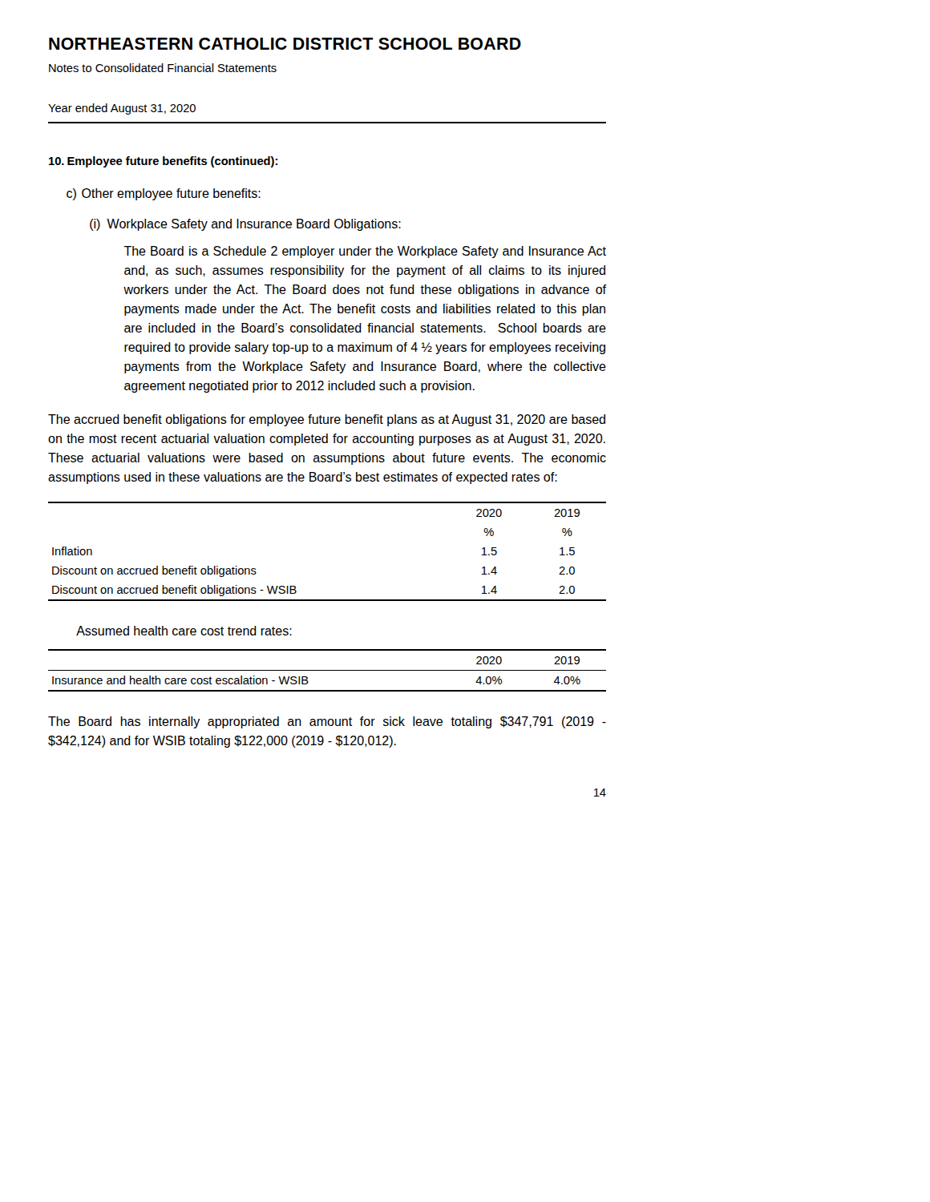NORTHEASTERN CATHOLIC DISTRICT SCHOOL BOARD
Notes to Consolidated Financial Statements
Year ended August 31, 2020
10. Employee future benefits (continued):
c) Other employee future benefits:
(i) Workplace Safety and Insurance Board Obligations:
The Board is a Schedule 2 employer under the Workplace Safety and Insurance Act and, as such, assumes responsibility for the payment of all claims to its injured workers under the Act. The Board does not fund these obligations in advance of payments made under the Act. The benefit costs and liabilities related to this plan are included in the Board’s consolidated financial statements. School boards are required to provide salary top-up to a maximum of 4 ½ years for employees receiving payments from the Workplace Safety and Insurance Board, where the collective agreement negotiated prior to 2012 included such a provision.
The accrued benefit obligations for employee future benefit plans as at August 31, 2020 are based on the most recent actuarial valuation completed for accounting purposes as at August 31, 2020. These actuarial valuations were based on assumptions about future events. The economic assumptions used in these valuations are the Board’s best estimates of expected rates of:
| | 2020 | 2019 |
| --- | --- | --- |
| | % | % |
| Inflation | 1.5 | 1.5 |
| Discount on accrued benefit obligations | 1.4 | 2.0 |
| Discount on accrued benefit obligations - WSIB | 1.4 | 2.0 |
Assumed health care cost trend rates:
| | 2020 | 2019 |
| --- | --- | --- |
| Insurance and health care cost escalation - WSIB | 4.0% | 4.0% |
The Board has internally appropriated an amount for sick leave totaling $347,791 (2019 - $342,124) and for WSIB totaling $122,000 (2019 - $120,012).
14